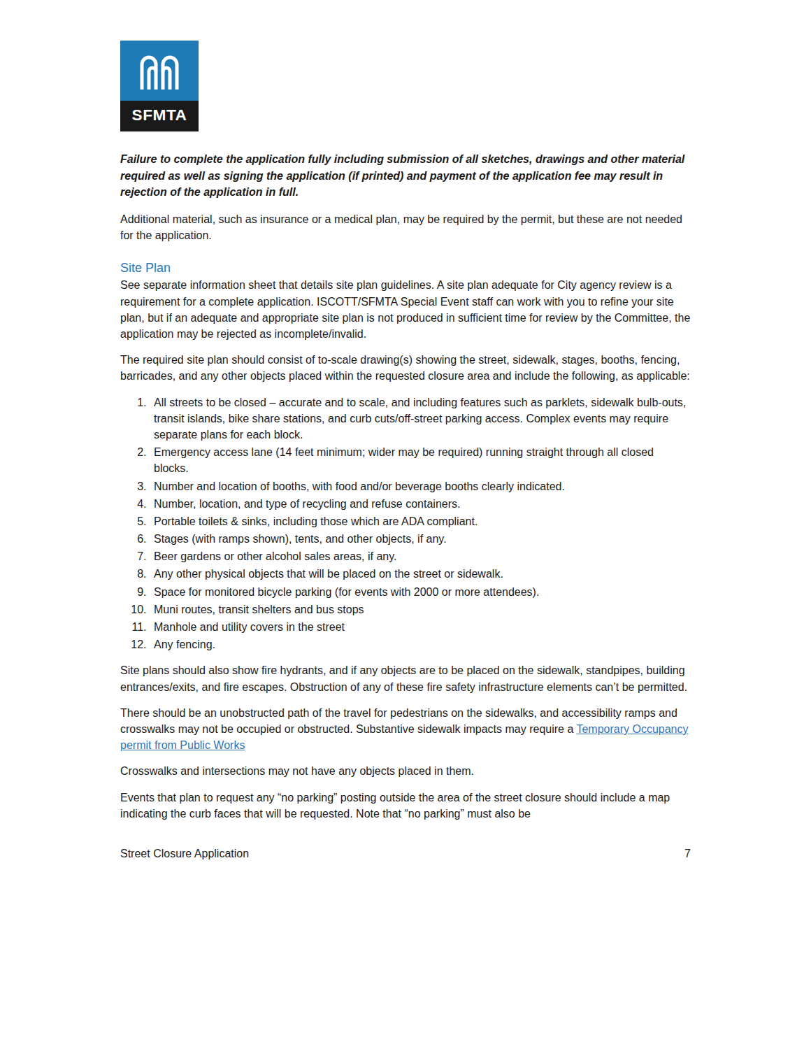SFMTA
Failure to complete the application fully including submission of all sketches, drawings and other material required as well as signing the application (if printed) and payment of the application fee may result in rejection of the application in full.
Additional material, such as insurance or a medical plan, may be required by the permit, but these are not needed for the application.
Site Plan
See separate information sheet that details site plan guidelines. A site plan adequate for City agency review is a requirement for a complete application. ISCOTT/SFMTA Special Event staff can work with you to refine your site plan, but if an adequate and appropriate site plan is not produced in sufficient time for review by the Committee, the application may be rejected as incomplete/invalid.
The required site plan should consist of to-scale drawing(s) showing the street, sidewalk, stages, booths, fencing, barricades, and any other objects placed within the requested closure area and include the following, as applicable:
All streets to be closed – accurate and to scale, and including features such as parklets, sidewalk bulb-outs, transit islands, bike share stations, and curb cuts/off-street parking access. Complex events may require separate plans for each block.
Emergency access lane (14 feet minimum; wider may be required) running straight through all closed blocks.
Number and location of booths, with food and/or beverage booths clearly indicated.
Number, location, and type of recycling and refuse containers.
Portable toilets & sinks, including those which are ADA compliant.
Stages (with ramps shown), tents, and other objects, if any.
Beer gardens or other alcohol sales areas, if any.
Any other physical objects that will be placed on the street or sidewalk.
Space for monitored bicycle parking (for events with 2000 or more attendees).
Muni routes, transit shelters and bus stops
Manhole and utility covers in the street
Any fencing.
Site plans should also show fire hydrants, and if any objects are to be placed on the sidewalk, standpipes, building entrances/exits, and fire escapes. Obstruction of any of these fire safety infrastructure elements can’t be permitted.
There should be an unobstructed path of the travel for pedestrians on the sidewalks, and accessibility ramps and crosswalks may not be occupied or obstructed. Substantive sidewalk impacts may require a Temporary Occupancy permit from Public Works
Crosswalks and intersections may not have any objects placed in them.
Events that plan to request any “no parking” posting outside the area of the street closure should include a map indicating the curb faces that will be requested. Note that “no parking” must also be
Street Closure Application 7